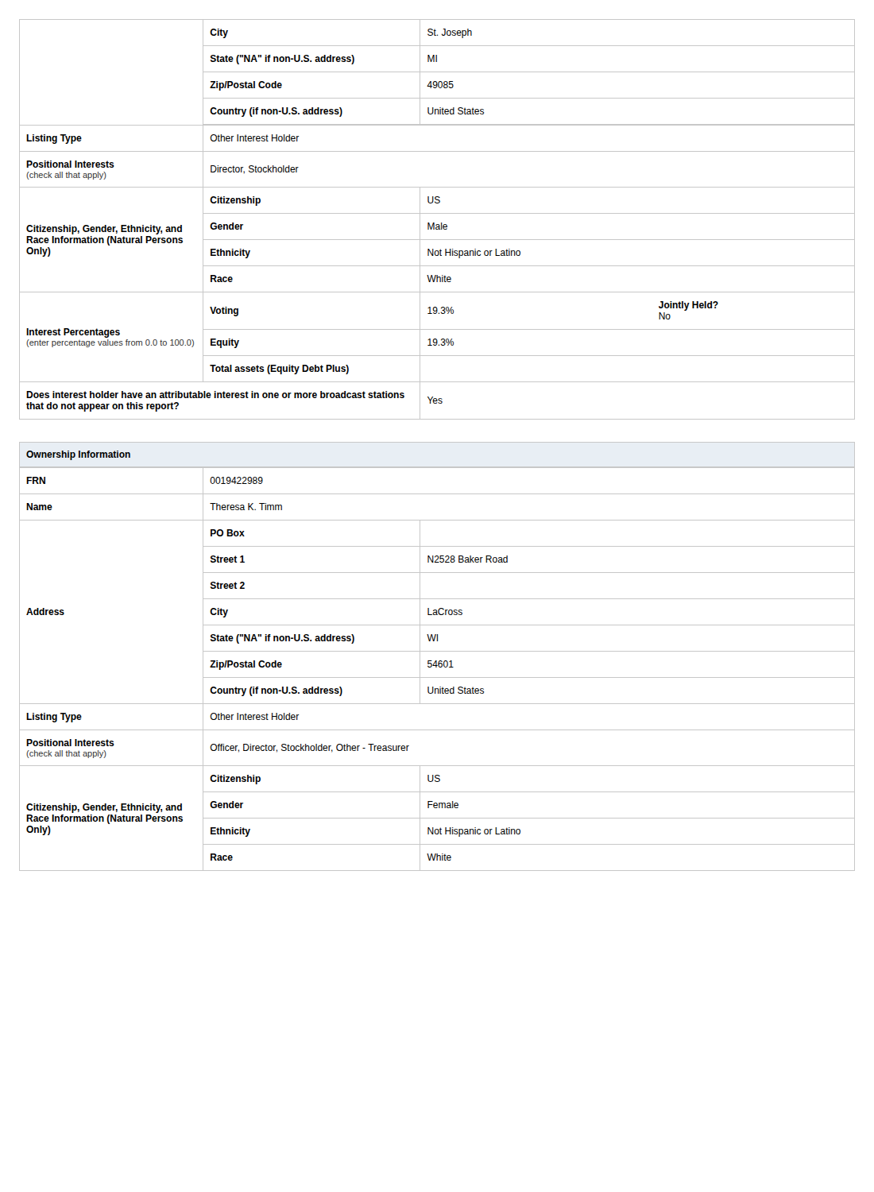| | City | St. Joseph |
| State ("NA" if non-U.S. address) | MI |
| Zip/Postal Code | 49085 |
| Country (if non-U.S. address) | United States |
| Listing Type | Other Interest Holder |
| Positional Interests (check all that apply) | Director, Stockholder |
| Citizenship, Gender, Ethnicity, and Race Information (Natural Persons Only) | Citizenship | US |
| Gender | Male |
| Ethnicity | Not Hispanic or Latino |
| Race | White |
| Interest Percentages (enter percentage values from 0.0 to 100.0) | Voting | / 19.3% / Jointly Held? No / |
| Equity | 19.3% |
| Total assets (Equity Debt Plus) | |
| Does interest holder have an attributable interest in one or more broadcast stations that do not appear on this report? | Yes |
Ownership Information
| FRN | 0019422989 |
| Name | Theresa K. Timm |
| Address | PO Box | |
| Street 1 | N2528 Baker Road |
| Street 2 | |
| City | LaCross |
| State ("NA" if non-U.S. address) | WI |
| Zip/Postal Code | 54601 |
| Country (if non-U.S. address) | United States |
| Listing Type | Other Interest Holder |
| Positional Interests (check all that apply) | Officer, Director, Stockholder, Other - Treasurer |
| Citizenship, Gender, Ethnicity, and Race Information (Natural Persons Only) | Citizenship | US |
| Gender | Female |
| Ethnicity | Not Hispanic or Latino |
| Race | White |